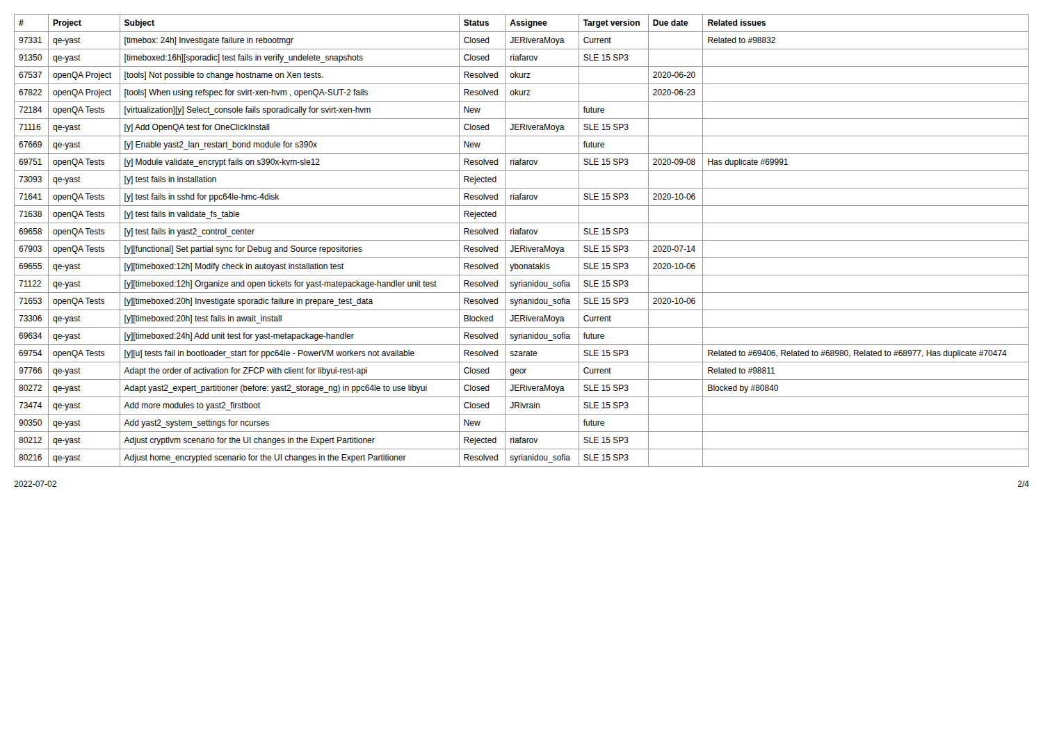| # | Project | Subject | Status | Assignee | Target version | Due date | Related issues |
| --- | --- | --- | --- | --- | --- | --- | --- |
| 97331 | qe-yast | [timebox: 24h] Investigate failure in rebootmgr | Closed | JERiveraMoya | Current | | Related to #98832 |
| 91350 | qe-yast | [timeboxed:16h][sporadic] test fails in verify_undelete_snapshots | Closed | riafarov | SLE 15 SP3 | | |
| 67537 | openQA Project | [tools] Not possible to change hostname on Xen tests. | Resolved | okurz | | 2020-06-20 | |
| 67822 | openQA Project | [tools] When using refspec for svirt-xen-hvm , openQA-SUT-2 fails | Resolved | okurz | | 2020-06-23 | |
| 72184 | openQA Tests | [virtualization][y] Select_console fails sporadically for svirt-xen-hvm | New | | future | | |
| 71116 | qe-yast | [y] Add OpenQA test for OneClickInstall | Closed | JERiveraMoya | SLE 15 SP3 | | |
| 67669 | qe-yast | [y] Enable yast2_lan_restart_bond module for s390x | New | | future | | |
| 69751 | openQA Tests | [y] Module validate_encrypt fails on s390x-kvm-sle12 | Resolved | riafarov | SLE 15 SP3 | 2020-09-08 | Has duplicate #69991 |
| 73093 | qe-yast | [y] test fails in installation | Rejected | | | | |
| 71641 | openQA Tests | [y] test fails in sshd for ppc64le-hmc-4disk | Resolved | riafarov | SLE 15 SP3 | 2020-10-06 | |
| 71638 | openQA Tests | [y] test fails in validate_fs_table | Rejected | | | | |
| 69658 | openQA Tests | [y] test fails in yast2_control_center | Resolved | riafarov | SLE 15 SP3 | | |
| 67903 | openQA Tests | [y][functional] Set partial sync for Debug and Source repositories | Resolved | JERiveraMoya | SLE 15 SP3 | 2020-07-14 | |
| 69655 | qe-yast | [y][timeboxed:12h] Modify check in autoyast installation test | Resolved | ybonatakis | SLE 15 SP3 | 2020-10-06 | |
| 71122 | qe-yast | [y][timeboxed:12h] Organize and open tickets for yast-matepackage-handler unit test | Resolved | syrianidou_sofia | SLE 15 SP3 | | |
| 71653 | openQA Tests | [y][timeboxed:20h] Investigate sporadic failure in prepare_test_data | Resolved | syrianidou_sofia | SLE 15 SP3 | 2020-10-06 | |
| 73306 | qe-yast | [y][timeboxed:20h] test fails in await_install | Blocked | JERiveraMoya | Current | | |
| 69634 | qe-yast | [y][timeboxed:24h] Add unit test for yast-metapackage-handler | Resolved | syrianidou_sofia | future | | |
| 69754 | openQA Tests | [y][u] tests fail in bootloader_start for ppc64le - PowerVM workers not available | Resolved | szarate | SLE 15 SP3 | | Related to #69406, Related to #68980, Related to #68977, Has duplicate #70474 |
| 97766 | qe-yast | Adapt the order of activation for ZFCP with client for libyui-rest-api | Closed | geor | Current | | Related to #98811 |
| 80272 | qe-yast | Adapt yast2_expert_partitioner (before: yast2_storage_ng) in ppc64le to use libyui | Closed | JERiveraMoya | SLE 15 SP3 | | Blocked by #80840 |
| 73474 | qe-yast | Add more modules to yast2_firstboot | Closed | JRivrain | SLE 15 SP3 | | |
| 90350 | qe-yast | Add yast2_system_settings for ncurses | New | | future | | |
| 80212 | qe-yast | Adjust cryptlvm scenario for the UI changes in the Expert Partitioner | Rejected | riafarov | SLE 15 SP3 | | |
| 80216 | qe-yast | Adjust home_encrypted scenario for the UI changes in the Expert Partitioner | Resolved | syrianidou_sofia | SLE 15 SP3 | | |
2022-07-02 2/4